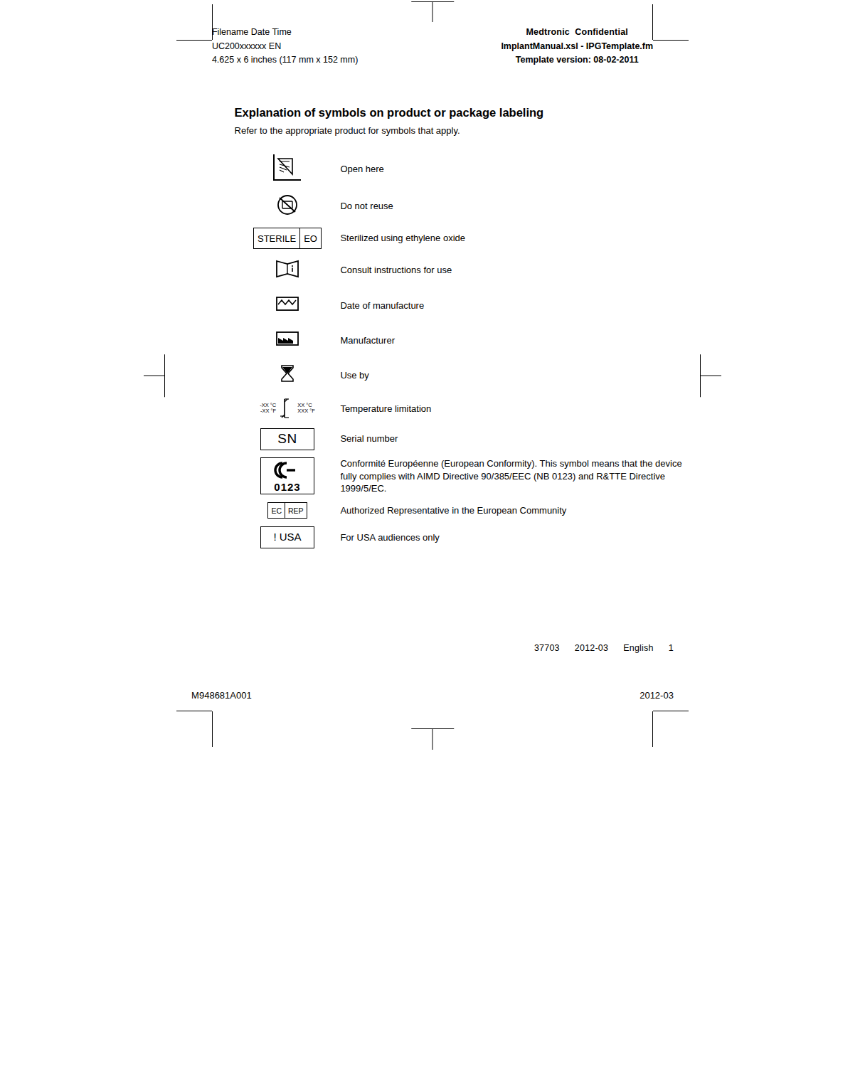Filename Date Time
UC200xxxxxx EN
4.625 x 6 inches (117 mm x 152 mm)
Medtronic Confidential
ImplantManual.xsl - IPGTemplate.fm
Template version: 08-02-2011
Explanation of symbols on product or package labeling
Refer to the appropriate product for symbols that apply.
| | Open here |
| | Do not reuse |
| STERILE EO | Sterilized using ethylene oxide |
| | Consult instructions for use |
| | Date of manufacture |
| | Manufacturer |
| | Use by |
| -XX °C -XX °F XX °C XXX °F | Temperature limitation |
| SN | Serial number |
| 0123 | Conformité Européenne (European Conformity). This symbol means that the device fully complies with AIMD Directive 90/385/EEC (NB 0123) and R&TTE Directive 1999/5/EC. |
| EC REP | Authorized Representative in the European Community |
| ! USA | For USA audiences only |
377032012-03 English 1
M948681A001
2012-03